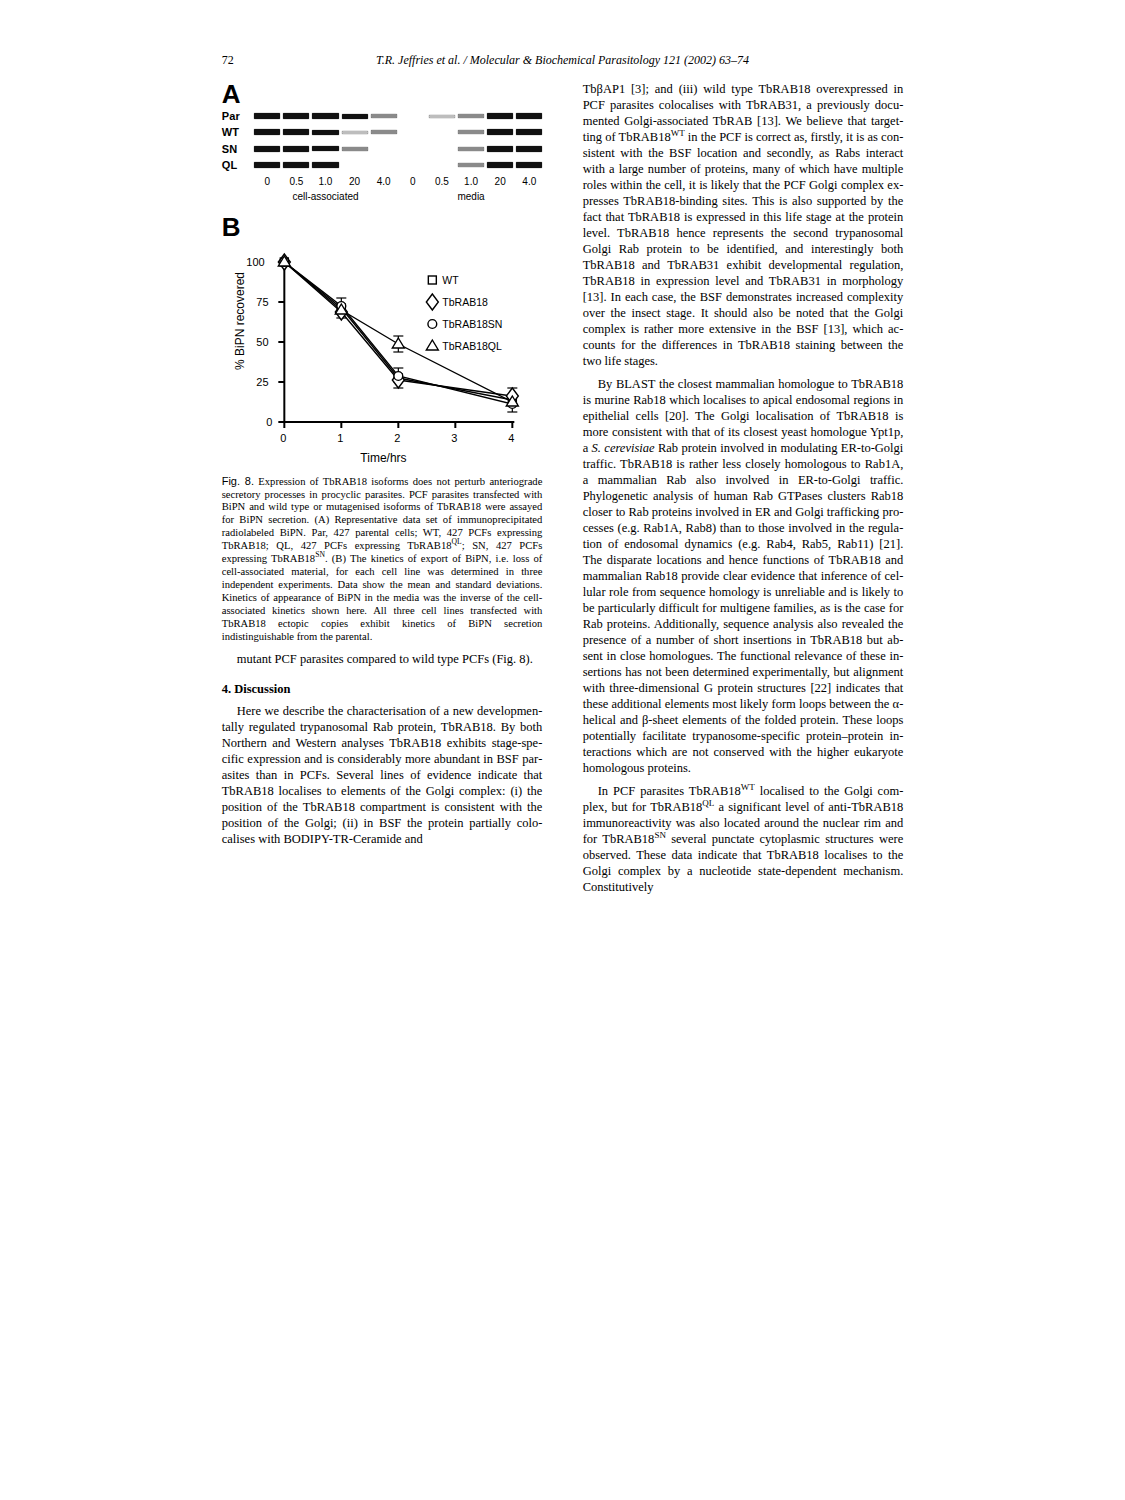72 T.R. Jeffries et al. / Molecular & Biochemical Parasitology 121 (2002) 63–74
A
Par
WT
SN
QL
0
0.5
1.0
20
4.0
0
0.5
1.0
20
4.0
cell-associated
media
B
100 75 50 25 0 0 1 2 3 4 % BiPN recovered Time/hrs WT TbRAB18 TbRAB18SN TbRAB18QL
Fig. 8. Expression of TbRAB18 isoforms does not perturb anteriograde secretory processes in procyclic parasites. PCF parasites transfected with BiPN and wild type or mutagenised isoforms of TbRAB18 were assayed for BiPN secretion. (A) Representative data set of immunoprecipitated radiolabeled BiPN. Par, 427 parental cells; WT, 427 PCFs expressing TbRAB18; QL, 427 PCFs expressing TbRAB18QL; SN, 427 PCFs expressing TbRAB18SN. (B) The kinetics of export of BiPN, i.e. loss of cell-associated material, for each cell line was determined in three independent experiments. Data show the mean and standard deviations. Kinetics of appearance of BiPN in the media was the inverse of the cell-associated kinetics shown here. All three cell lines transfected with TbRAB18 ectopic copies exhibit kinetics of BiPN secretion indistinguishable from the parental.
mutant PCF parasites compared to wild type PCFs (Fig. 8).
4. Discussion
Here we describe the characterisation of a new developmentally regulated trypanosomal Rab protein, TbRAB18. By both Northern and Western analyses TbRAB18 exhibits stage-specific expression and is considerably more abundant in BSF parasites than in PCFs. Several lines of evidence indicate that TbRAB18 localises to elements of the Golgi complex: (i) the position of the TbRAB18 compartment is consistent with the position of the Golgi; (ii) in BSF the protein partially colocalises with BODIPY-TR-Ceramide and
TbβAP1 [3]; and (iii) wild type TbRAB18 overexpressed in PCF parasites colocalises with TbRAB31, a previously documented Golgi-associated TbRAB [13]. We believe that targetting of TbRAB18WT in the PCF is correct as, firstly, it is as consistent with the BSF location and secondly, as Rabs interact with a large number of proteins, many of which have multiple roles within the cell, it is likely that the PCF Golgi complex expresses TbRAB18-binding sites. This is also supported by the fact that TbRAB18 is expressed in this life stage at the protein level. TbRAB18 hence represents the second trypanosomal Golgi Rab protein to be identified, and interestingly both TbRAB18 and TbRAB31 exhibit developmental regulation, TbRAB18 in expression level and TbRAB31 in morphology [13]. In each case, the BSF demonstrates increased complexity over the insect stage. It should also be noted that the Golgi complex is rather more extensive in the BSF [13], which accounts for the differences in TbRAB18 staining between the two life stages.
By BLAST the closest mammalian homologue to TbRAB18 is murine Rab18 which localises to apical endosomal regions in epithelial cells [20]. The Golgi localisation of TbRAB18 is more consistent with that of its closest yeast homologue Ypt1p, a S. cerevisiae Rab protein involved in modulating ER-to-Golgi traffic. TbRAB18 is rather less closely homologous to Rab1A, a mammalian Rab also involved in ER-to-Golgi traffic. Phylogenetic analysis of human Rab GTPases clusters Rab18 closer to Rab proteins involved in ER and Golgi trafficking processes (e.g. Rab1A, Rab8) than to those involved in the regulation of endosomal dynamics (e.g. Rab4, Rab5, Rab11) [21]. The disparate locations and hence functions of TbRAB18 and mammalian Rab18 provide clear evidence that inference of cellular role from sequence homology is unreliable and is likely to be particularly difficult for multigene families, as is the case for Rab proteins. Additionally, sequence analysis also revealed the presence of a number of short insertions in TbRAB18 but absent in close homologues. The functional relevance of these insertions has not been determined experimentally, but alignment with three-dimensional G protein structures [22] indicates that these additional elements most likely form loops between the α-helical and β-sheet elements of the folded protein. These loops potentially facilitate trypanosome-specific protein–protein interactions which are not conserved with the higher eukaryote homologous proteins.
In PCF parasites TbRAB18WT localised to the Golgi complex, but for TbRAB18QL a significant level of anti-TbRAB18 immunoreactivity was also located around the nuclear rim and for TbRAB18SN several punctate cytoplasmic structures were observed. These data indicate that TbRAB18 localises to the Golgi complex by a nucleotide state-dependent mechanism. Constitutively